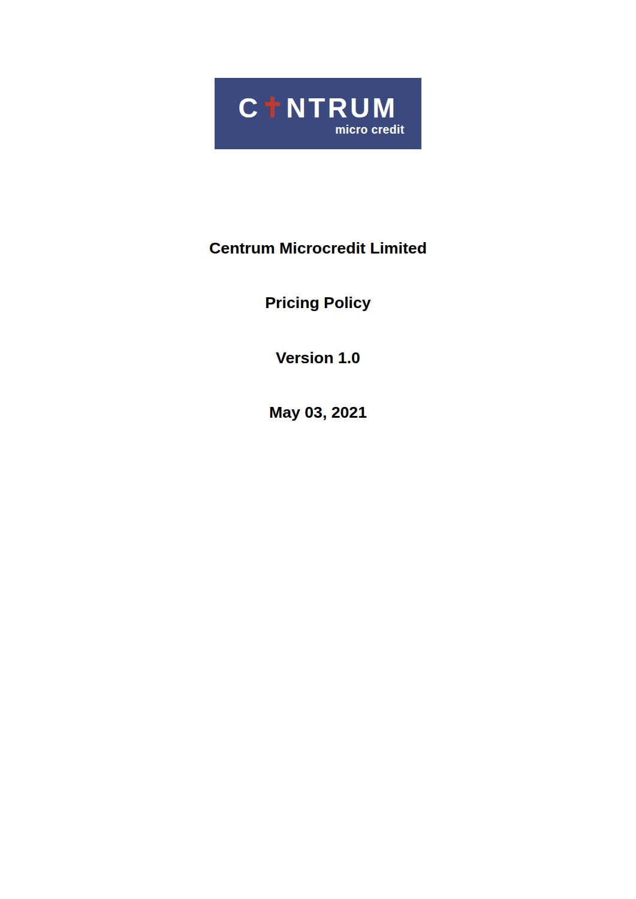C✝NTRUM
micro credit
Centrum Microcredit Limited
Pricing Policy
Version 1.0
May 03, 2021